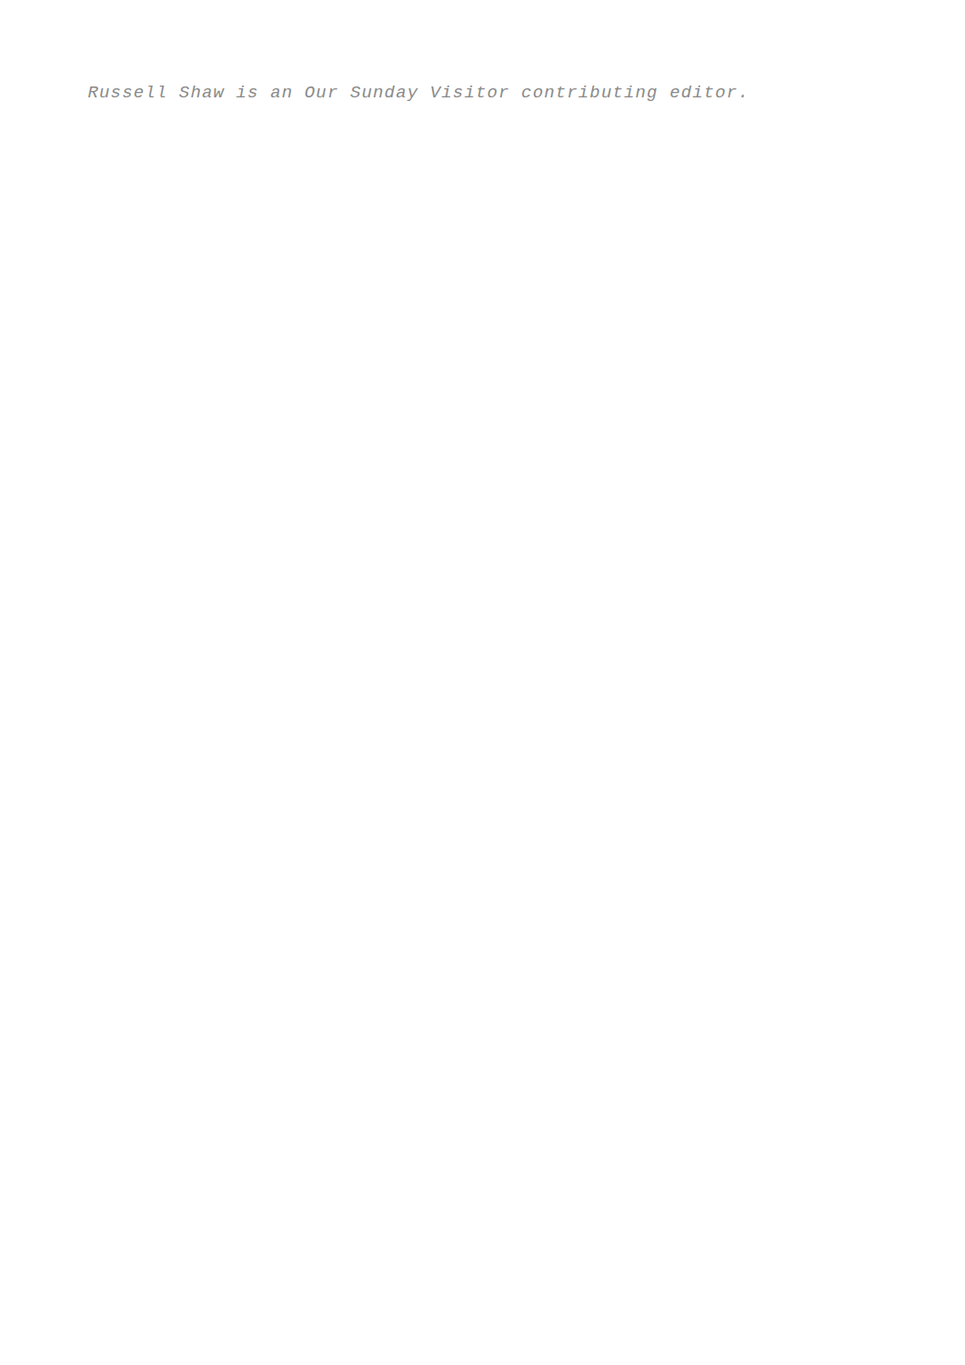Russell Shaw is an Our Sunday Visitor contributing editor.